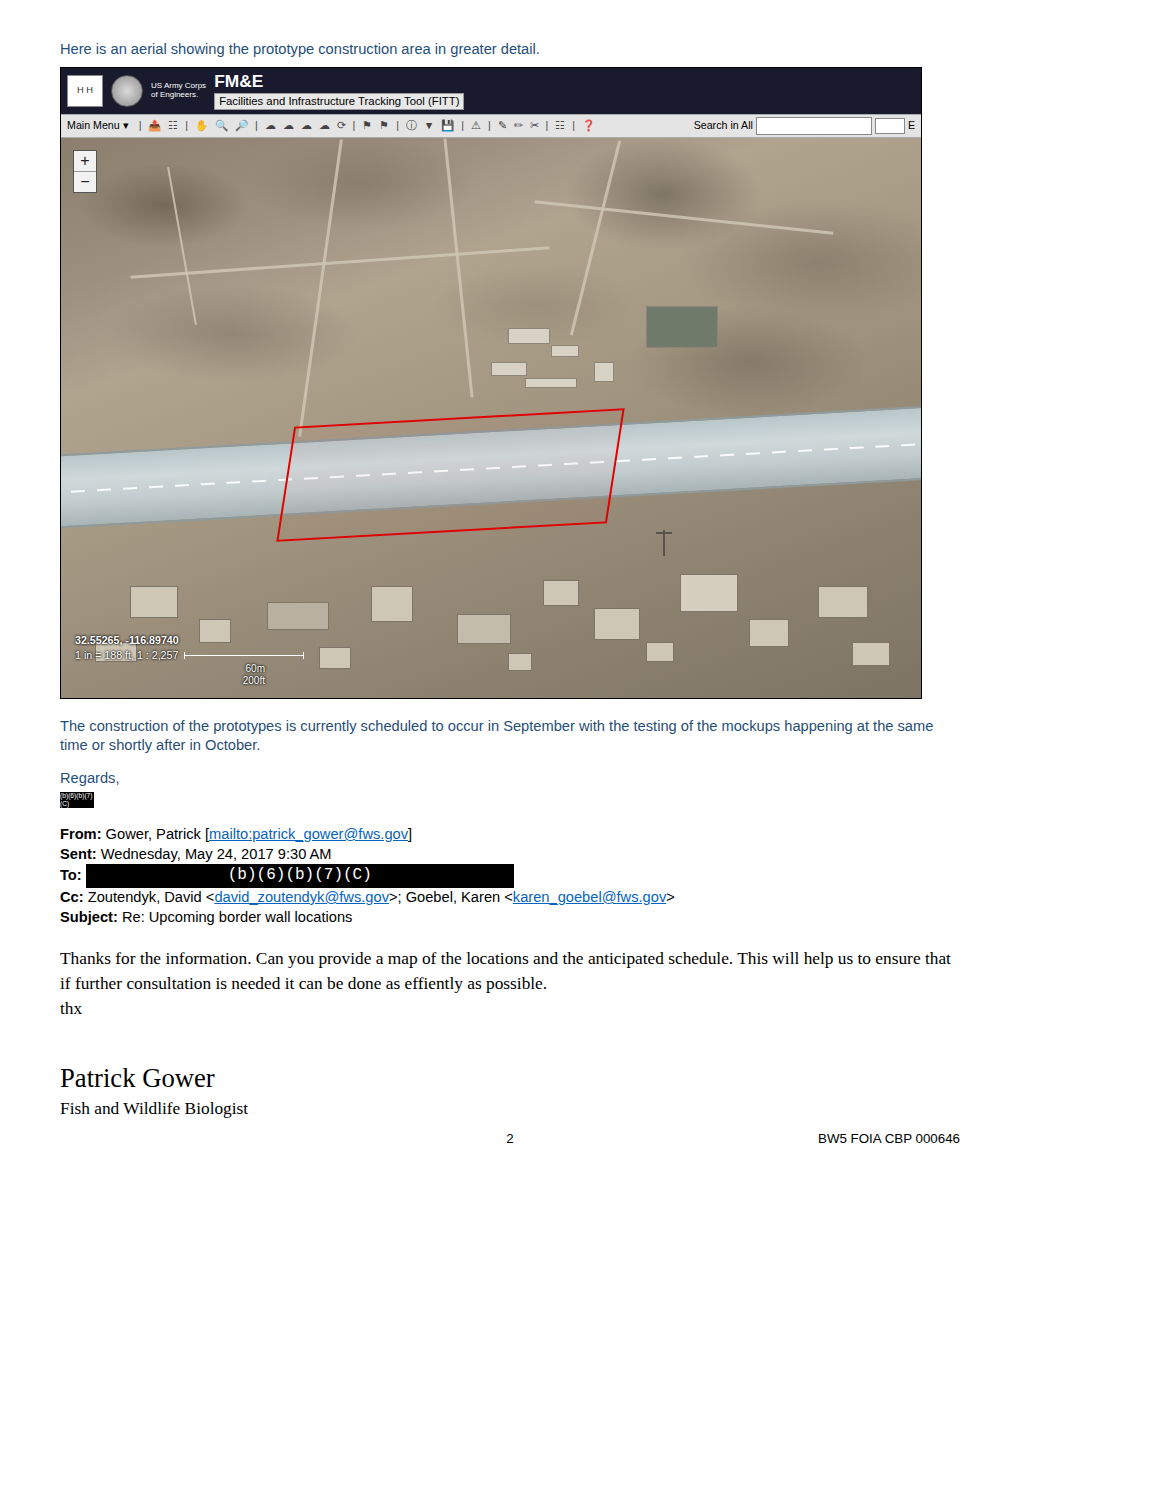Here is an aerial showing the prototype construction area in greater detail.
H H
US Army Corps
of Engineers.
FM&E Facilities and Infrastructure Tracking Tool (FITT)
Main Menu ▾ | 📤 ☷ | ✋ 🔍 🔎 | ☁ ☁ ☁ ☁ ⟳ | ⚑ ⚑ | ⓘ ▼ 💾 | ⚠ | ✎ ✏ ✂ | ☷ | ❓ Search in All E
+
−
32.55265, -116.89740
1 in = 188 ft, 1 : 2,257
60m
200ft
The construction of the prototypes is currently scheduled to occur in September with the testing of the mockups happening at the same time or shortly after in October.
Regards,
(b)(6)(b)(7)(C)
From: Gower, Patrick [mailto:patrick_gower@fws.gov]
Sent: Wednesday, May 24, 2017 9:30 AM
To: (b)(6)(b)(7)(C)
Cc: Zoutendyk, David <david_zoutendyk@fws.gov>; Goebel, Karen <karen_goebel@fws.gov>
Subject: Re: Upcoming border wall locations
Thanks for the information. Can you provide a map of the locations and the anticipated schedule. This will help us to ensure that if further consultation is needed it can be done as effiently as possible.
thx
Patrick Gower
Fish and Wildlife Biologist
2
BW5 FOIA CBP 000646